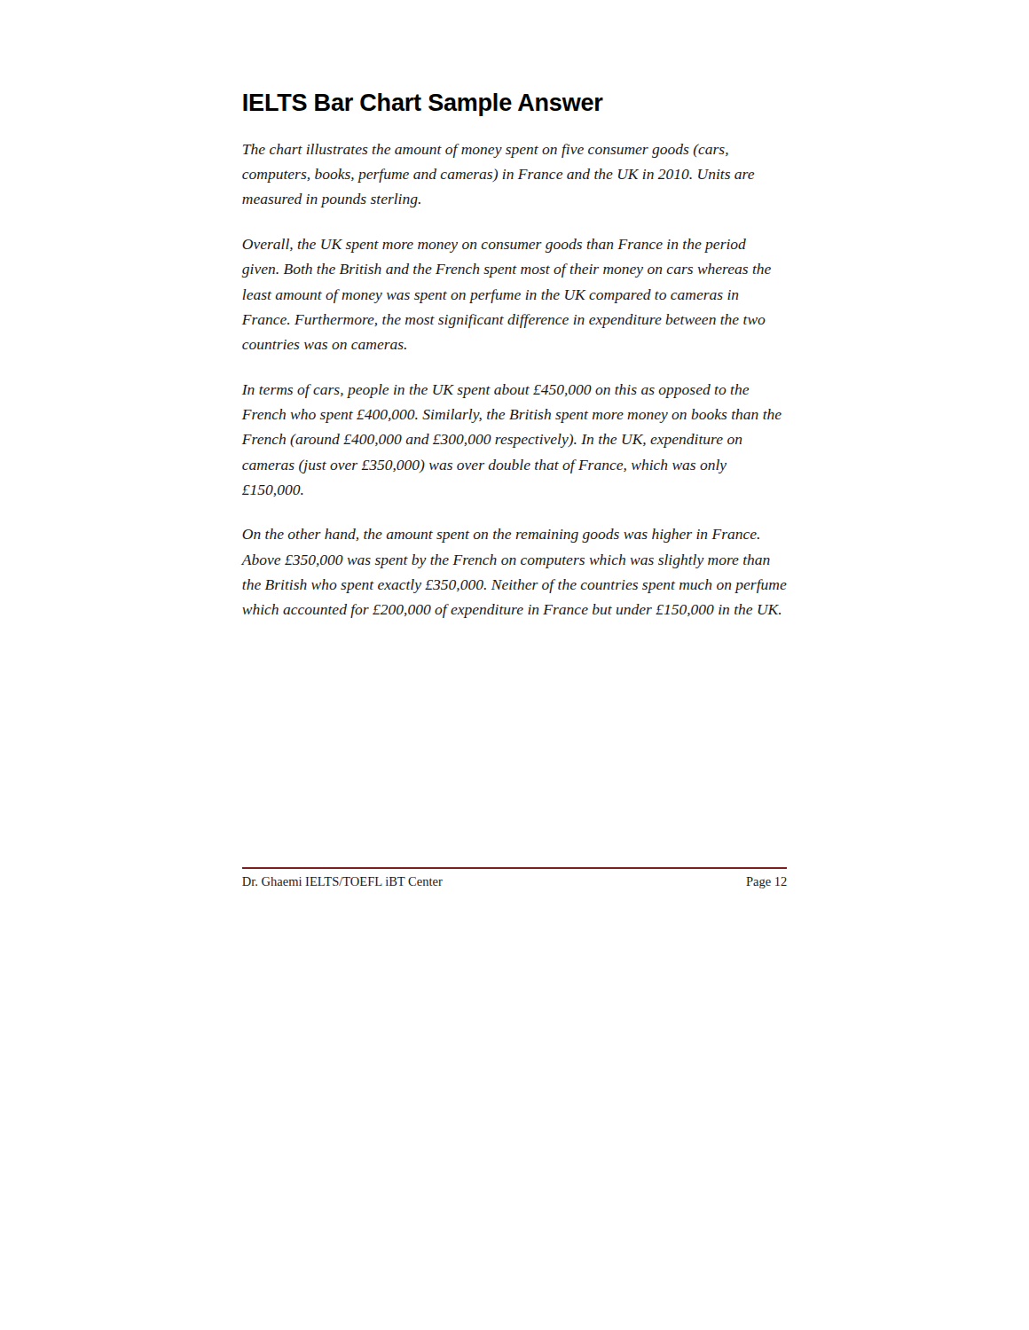IELTS Bar Chart Sample Answer
The chart illustrates the amount of money spent on five consumer goods (cars, computers, books, perfume and cameras) in France and the UK in 2010. Units are measured in pounds sterling.
Overall, the UK spent more money on consumer goods than France in the period given. Both the British and the French spent most of their money on cars whereas the least amount of money was spent on perfume in the UK compared to cameras in France. Furthermore, the most significant difference in expenditure between the two countries was on cameras.
In terms of cars, people in the UK spent about £450,000 on this as opposed to the French who spent £400,000. Similarly, the British spent more money on books than the French (around £400,000 and £300,000 respectively). In the UK, expenditure on cameras (just over £350,000) was over double that of France, which was only £150,000.
On the other hand, the amount spent on the remaining goods was higher in France. Above £350,000 was spent by the French on computers which was slightly more than the British who spent exactly £350,000. Neither of the countries spent much on perfume which accounted for £200,000 of expenditure in France but under £150,000 in the UK.
Dr. Ghaemi IELTS/TOEFL iBT Center Page 12